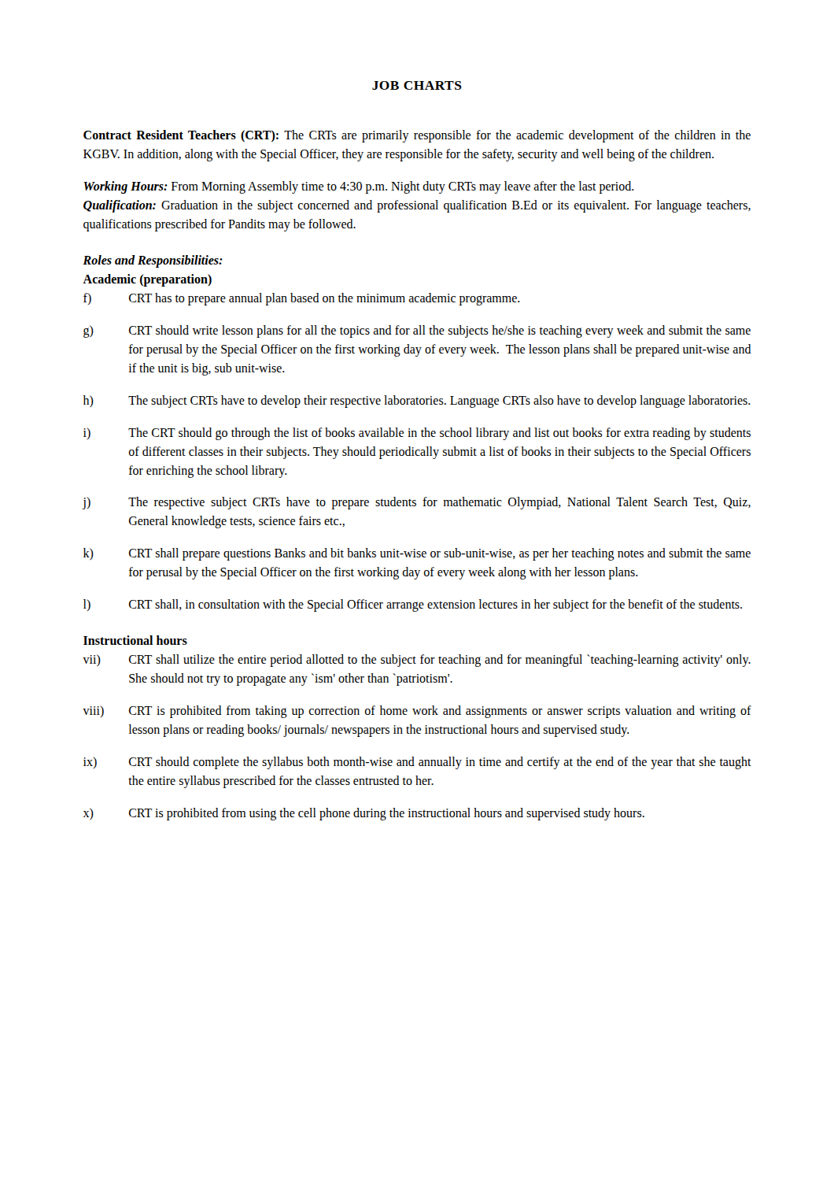JOB CHARTS
Contract Resident Teachers (CRT): The CRTs are primarily responsible for the academic development of the children in the KGBV. In addition, along with the Special Officer, they are responsible for the safety, security and well being of the children.
Working Hours: From Morning Assembly time to 4:30 p.m. Night duty CRTs may leave after the last period.
Qualification: Graduation in the subject concerned and professional qualification B.Ed or its equivalent. For language teachers, qualifications prescribed for Pandits may be followed.
Roles and Responsibilities:
Academic (preparation)
f)
CRT has to prepare annual plan based on the minimum academic programme.
g)
CRT should write lesson plans for all the topics and for all the subjects he/she is teaching every week and submit the same for perusal by the Special Officer on the first working day of every week. The lesson plans shall be prepared unit-wise and if the unit is big, sub unit-wise.
h)
The subject CRTs have to develop their respective laboratories. Language CRTs also have to develop language laboratories.
i)
The CRT should go through the list of books available in the school library and list out books for extra reading by students of different classes in their subjects. They should periodically submit a list of books in their subjects to the Special Officers for enriching the school library.
j)
The respective subject CRTs have to prepare students for mathematic Olympiad, National Talent Search Test, Quiz, General knowledge tests, science fairs etc.,
k)
CRT shall prepare questions Banks and bit banks unit-wise or sub-unit-wise, as per her teaching notes and submit the same for perusal by the Special Officer on the first working day of every week along with her lesson plans.
l)
CRT shall, in consultation with the Special Officer arrange extension lectures in her subject for the benefit of the students.
Instructional hours
vii)
CRT shall utilize the entire period allotted to the subject for teaching and for meaningful `teaching-learning activity' only. She should not try to propagate any `ism' other than `patriotism'.
viii)
CRT is prohibited from taking up correction of home work and assignments or answer scripts valuation and writing of lesson plans or reading books/ journals/ newspapers in the instructional hours and supervised study.
ix)
CRT should complete the syllabus both month-wise and annually in time and certify at the end of the year that she taught the entire syllabus prescribed for the classes entrusted to her.
x)
CRT is prohibited from using the cell phone during the instructional hours and supervised study hours.